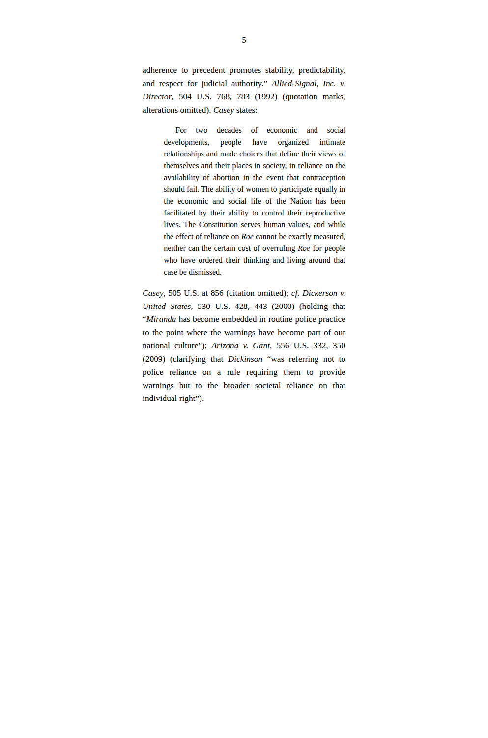5
adherence to precedent promotes stability, predictability, and respect for judicial authority.” Allied-Signal, Inc. v. Director, 504 U.S. 768, 783 (1992) (quotation marks, alterations omitted). Casey states:
For two decades of economic and social developments, people have organized intimate relationships and made choices that define their views of themselves and their places in society, in reliance on the availability of abortion in the event that contraception should fail. The ability of women to participate equally in the economic and social life of the Nation has been facilitated by their ability to control their reproductive lives. The Constitution serves human values, and while the effect of reliance on Roe cannot be exactly measured, neither can the certain cost of overruling Roe for people who have ordered their thinking and living around that case be dismissed.
Casey, 505 U.S. at 856 (citation omitted); cf. Dickerson v. United States, 530 U.S. 428, 443 (2000) (holding that “Miranda has become embedded in routine police practice to the point where the warnings have become part of our national culture”); Arizona v. Gant, 556 U.S. 332, 350 (2009) (clarifying that Dickinson “was referring not to police reliance on a rule requiring them to provide warnings but to the broader societal reliance on that individual right”).